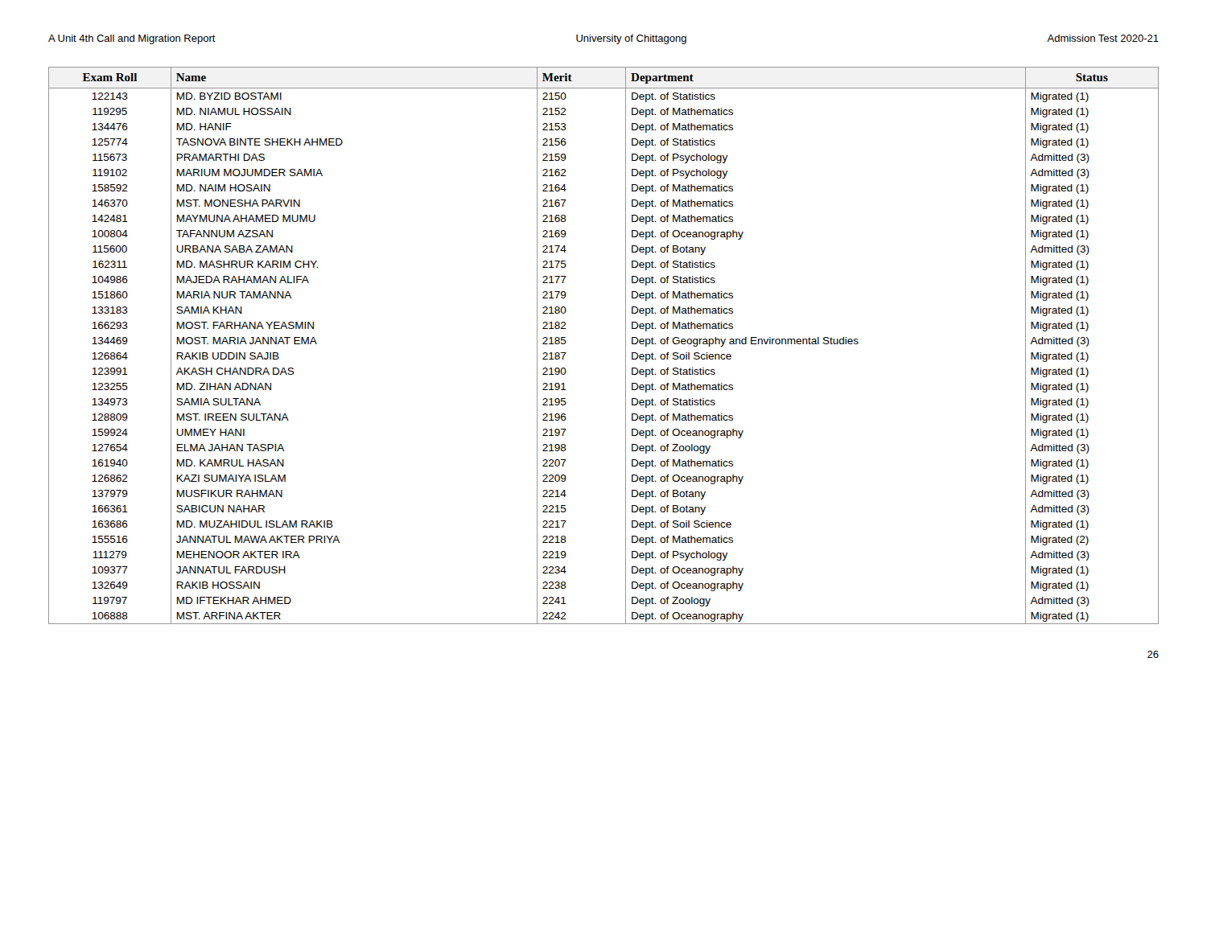A Unit 4th Call and Migration Report
University of Chittagong
Admission Test 2020-21
| Exam Roll | Name | Merit | Department | Status |
| --- | --- | --- | --- | --- |
| 122143 | MD. BYZID BOSTAMI | 2150 | Dept. of Statistics | Migrated (1) |
| 119295 | MD. NIAMUL HOSSAIN | 2152 | Dept. of Mathematics | Migrated (1) |
| 134476 | MD. HANIF | 2153 | Dept. of Mathematics | Migrated (1) |
| 125774 | TASNOVA BINTE SHEKH AHMED | 2156 | Dept. of Statistics | Migrated (1) |
| 115673 | PRAMARTHI DAS | 2159 | Dept. of Psychology | Admitted (3) |
| 119102 | MARIUM MOJUMDER SAMIA | 2162 | Dept. of Psychology | Admitted (3) |
| 158592 | MD. NAIM HOSAIN | 2164 | Dept. of Mathematics | Migrated (1) |
| 146370 | MST. MONESHA PARVIN | 2167 | Dept. of Mathematics | Migrated (1) |
| 142481 | MAYMUNA AHAMED MUMU | 2168 | Dept. of Mathematics | Migrated (1) |
| 100804 | TAFANNUM AZSAN | 2169 | Dept. of Oceanography | Migrated (1) |
| 115600 | URBANA SABA ZAMAN | 2174 | Dept. of Botany | Admitted (3) |
| 162311 | MD. MASHRUR KARIM CHY. | 2175 | Dept. of Statistics | Migrated (1) |
| 104986 | MAJEDA RAHAMAN ALIFA | 2177 | Dept. of Statistics | Migrated (1) |
| 151860 | MARIA NUR TAMANNA | 2179 | Dept. of Mathematics | Migrated (1) |
| 133183 | SAMIA KHAN | 2180 | Dept. of Mathematics | Migrated (1) |
| 166293 | MOST. FARHANA YEASMIN | 2182 | Dept. of Mathematics | Migrated (1) |
| 134469 | MOST. MARIA JANNAT EMA | 2185 | Dept. of Geography and Environmental Studies | Admitted (3) |
| 126864 | RAKIB UDDIN SAJIB | 2187 | Dept. of Soil Science | Migrated (1) |
| 123991 | AKASH CHANDRA DAS | 2190 | Dept. of Statistics | Migrated (1) |
| 123255 | MD. ZIHAN ADNAN | 2191 | Dept. of Mathematics | Migrated (1) |
| 134973 | SAMIA SULTANA | 2195 | Dept. of Statistics | Migrated (1) |
| 128809 | MST. IREEN SULTANA | 2196 | Dept. of Mathematics | Migrated (1) |
| 159924 | UMMEY HANI | 2197 | Dept. of Oceanography | Migrated (1) |
| 127654 | ELMA JAHAN TASPIA | 2198 | Dept. of Zoology | Admitted (3) |
| 161940 | MD. KAMRUL HASAN | 2207 | Dept. of Mathematics | Migrated (1) |
| 126862 | KAZI SUMAIYA ISLAM | 2209 | Dept. of Oceanography | Migrated (1) |
| 137979 | MUSFIKUR RAHMAN | 2214 | Dept. of Botany | Admitted (3) |
| 166361 | SABICUN NAHAR | 2215 | Dept. of Botany | Admitted (3) |
| 163686 | MD. MUZAHIDUL ISLAM RAKIB | 2217 | Dept. of Soil Science | Migrated (1) |
| 155516 | JANNATUL MAWA AKTER PRIYA | 2218 | Dept. of Mathematics | Migrated (2) |
| 111279 | MEHENOOR AKTER IRA | 2219 | Dept. of Psychology | Admitted (3) |
| 109377 | JANNATUL FARDUSH | 2234 | Dept. of Oceanography | Migrated (1) |
| 132649 | RAKIB HOSSAIN | 2238 | Dept. of Oceanography | Migrated (1) |
| 119797 | MD IFTEKHAR AHMED | 2241 | Dept. of Zoology | Admitted (3) |
| 106888 | MST. ARFINA AKTER | 2242 | Dept. of Oceanography | Migrated (1) |
26